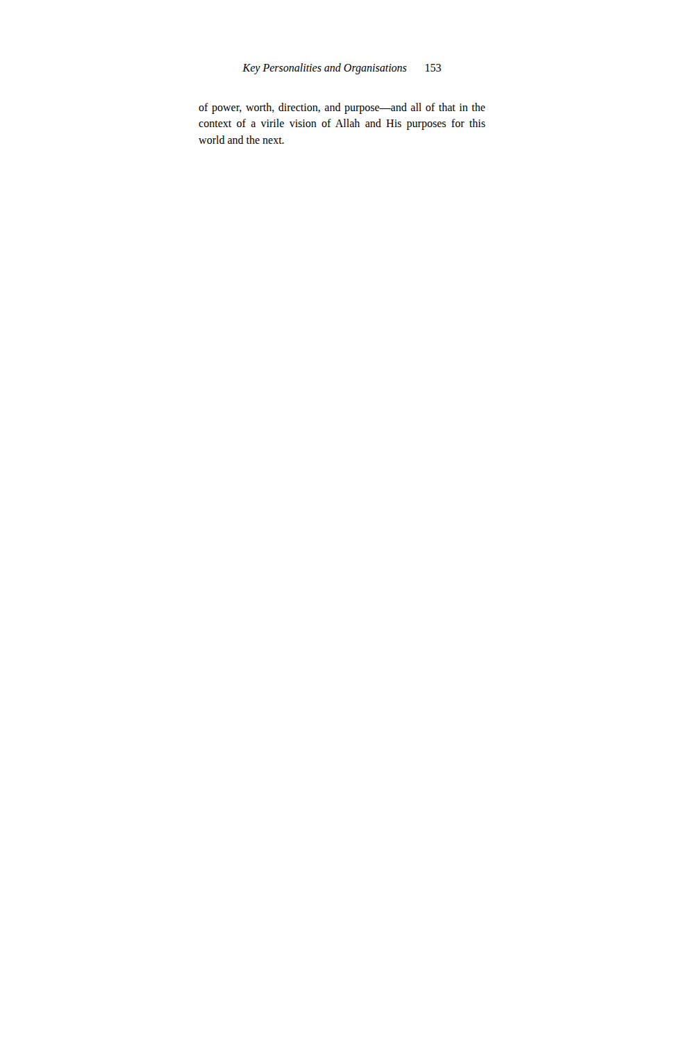Key Personalities and Organisations 153
of power, worth, direction, and purpose—and all of that in the context of a virile vision of Allah and His purposes for this world and the next.